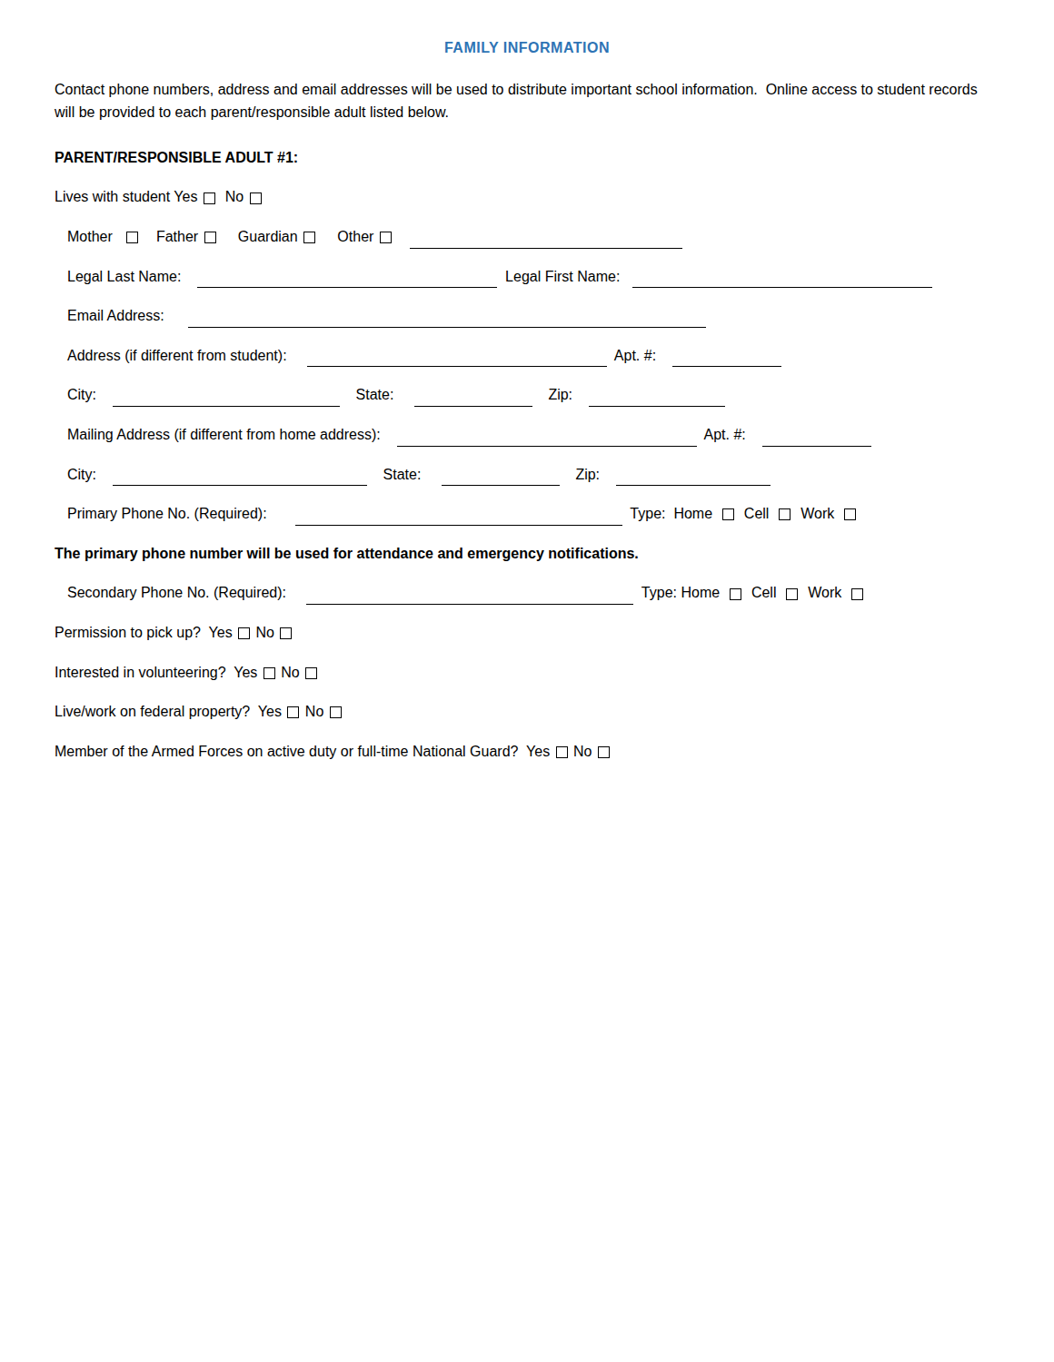FAMILY INFORMATION
Contact phone numbers, address and email addresses will be used to distribute important school information. Online access to student records will be provided to each parent/responsible adult listed below.
PARENT/RESPONSIBLE ADULT #1:
Lives with student Yes No
Mother Father Guardian Other
Legal Last Name: Legal First Name:
Email Address:
Address (if different from student): Apt. #:
City: State: Zip:
Mailing Address (if different from home address): Apt. #:
City: State: Zip:
Primary Phone No. (Required): Type: Home Cell Work
The primary phone number will be used for attendance and emergency notifications.
Secondary Phone No. (Required): Type: Home Cell Work
Permission to pick up? Yes No
Interested in volunteering? Yes No
Live/work on federal property? Yes No
Member of the Armed Forces on active duty or full-time National Guard? Yes No